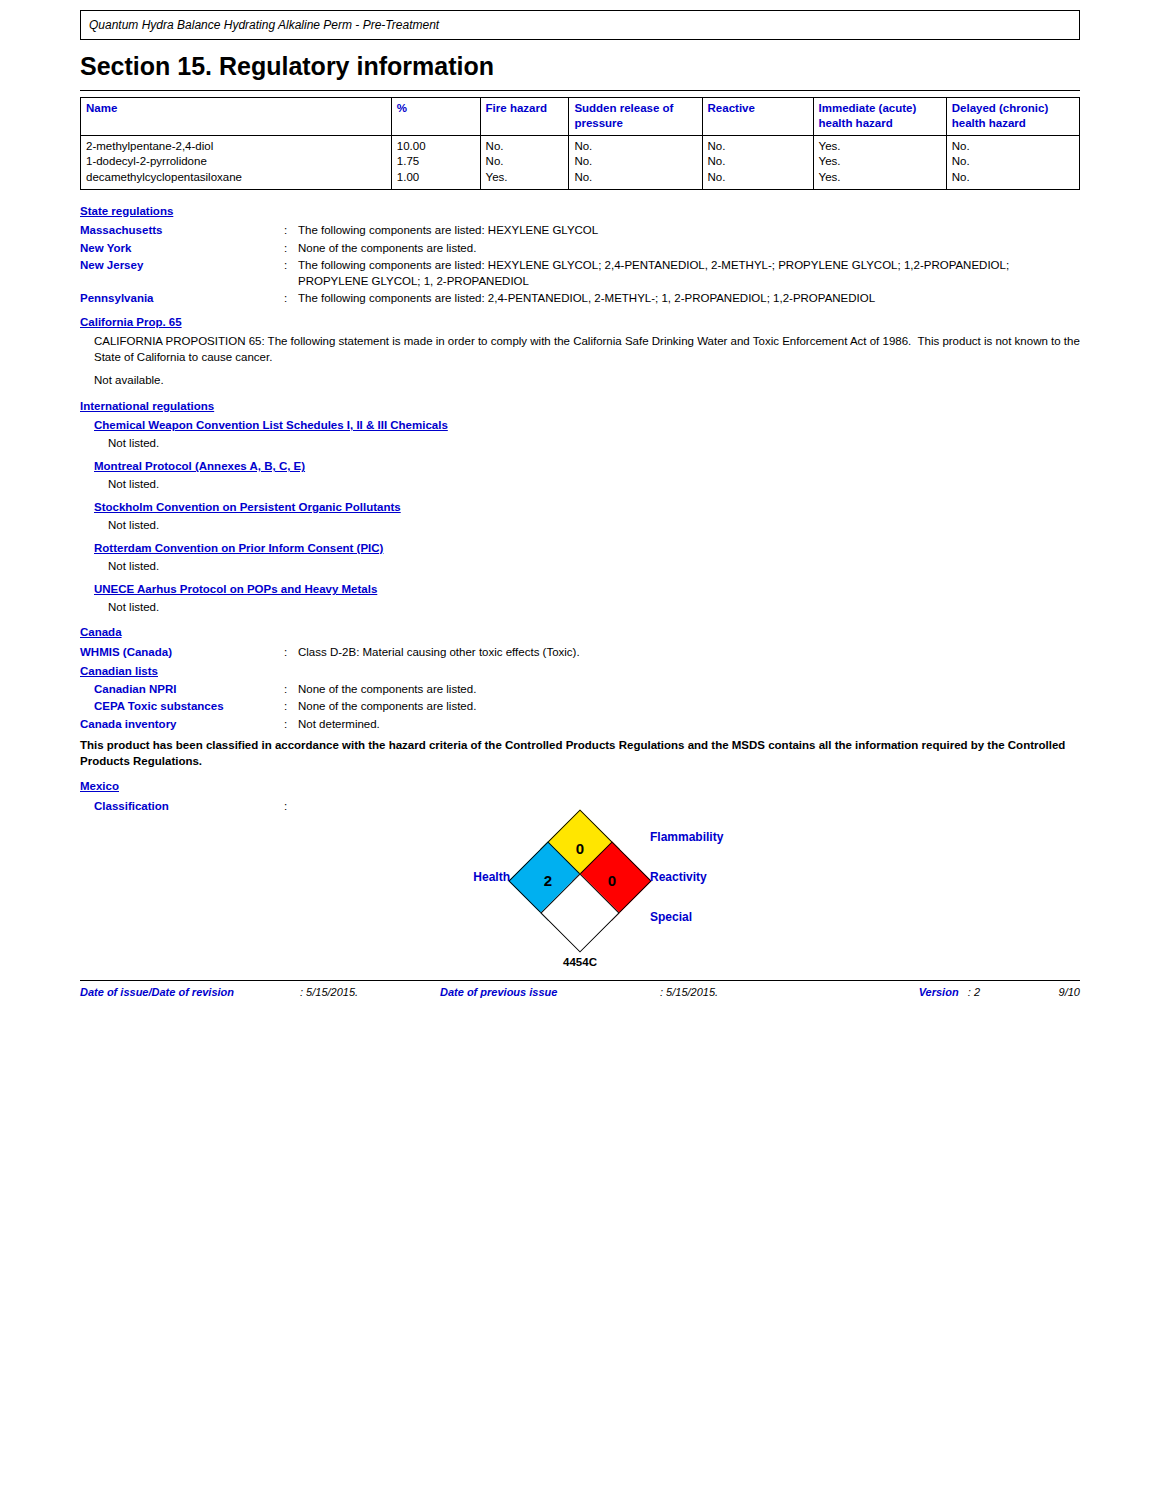Quantum Hydra Balance Hydrating Alkaline Perm - Pre-Treatment
Section 15. Regulatory information
| Name | % | Fire hazard | Sudden release of pressure | Reactive | Immediate (acute) health hazard | Delayed (chronic) health hazard |
| --- | --- | --- | --- | --- | --- | --- |
| 2-methylpentane-2,4-diol 1-dodecyl-2-pyrrolidone decamethylcyclopentasiloxane | 10.00 1.75 1.00 | No. No. Yes. | No. No. No. | No. No. No. | Yes. Yes. Yes. | No. No. No. |
State regulations
Massachusetts
:
The following components are listed: HEXYLENE GLYCOL
New York
:
None of the components are listed.
New Jersey
:
The following components are listed: HEXYLENE GLYCOL; 2,4-PENTANEDIOL, 2-METHYL-; PROPYLENE GLYCOL; 1,2-PROPANEDIOL; PROPYLENE GLYCOL; 1, 2-PROPANEDIOL
Pennsylvania
:
The following components are listed: 2,4-PENTANEDIOL, 2-METHYL-; 1, 2-PROPANEDIOL; 1,2-PROPANEDIOL
California Prop. 65
CALIFORNIA PROPOSITION 65: The following statement is made in order to comply with the California Safe Drinking Water and Toxic Enforcement Act of 1986. This product is not known to the State of California to cause cancer.
Not available.
International regulations
Chemical Weapon Convention List Schedules I, II & III Chemicals
Not listed.
Montreal Protocol (Annexes A, B, C, E)
Not listed.
Stockholm Convention on Persistent Organic Pollutants
Not listed.
Rotterdam Convention on Prior Inform Consent (PIC)
Not listed.
UNECE Aarhus Protocol on POPs and Heavy Metals
Not listed.
Canada
WHMIS (Canada)
:
Class D-2B: Material causing other toxic effects (Toxic).
Canadian lists
Canadian NPRI
:
None of the components are listed.
CEPA Toxic substances
:
None of the components are listed.
Canada inventory
:
Not determined.
This product has been classified in accordance with the hazard criteria of the Controlled Products Regulations and the MSDS contains all the information required by the Controlled Products Regulations.
Mexico
Classification
:
0
2
0
Flammability
Reactivity
Special
Health
4454C
Date of issue/Date of revision
: 5/15/2015.
Date of previous issue
: 5/15/2015.
Version : 2
9/10